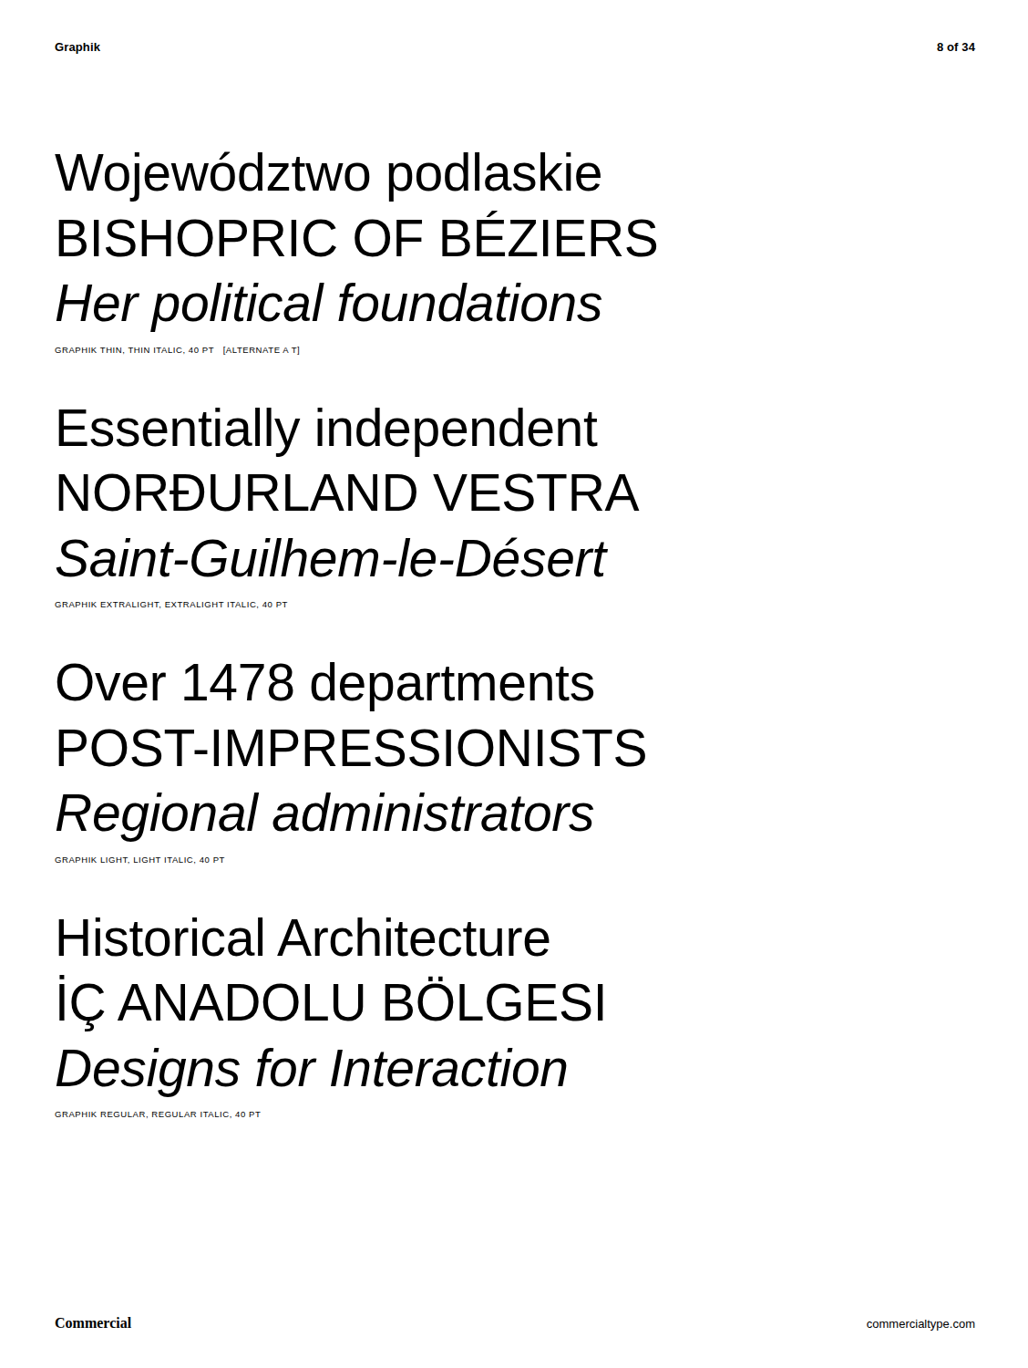Graphik 8 of 34
Województwo podlaskie Bishopric of Béziers Her political foundations
Graphik Thin, Thin Italic, 40 pt [alternate a t]
Essentially independent Norðurland Vestra Saint-Guilhem-le-Désert
Graphik Extralight, Extralight Italic, 40 pt
Over 1478 departments Post-Impressionists Regional administrators
Graphik Light, Light Italic, 40 pt
Historical Architecture İç Anadolu Bölgesi Designs for Interaction
Graphik Regular, Regular Italic, 40 pt
Commercial commercialtype.com